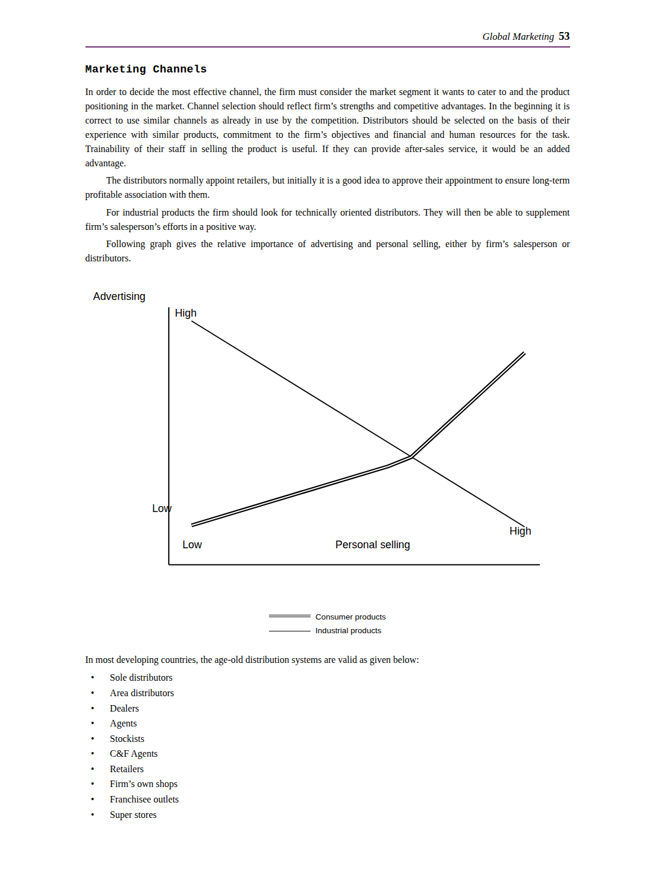Global Marketing 53
Marketing Channels
In order to decide the most effective channel, the firm must consider the market segment it wants to cater to and the product positioning in the market. Channel selection should reflect firm’s strengths and competitive advantages. In the beginning it is correct to use similar channels as already in use by the competition. Distributors should be selected on the basis of their experience with similar products, commitment to the firm’s objectives and financial and human resources for the task. Trainability of their staff in selling the product is useful. If they can provide after-sales service, it would be an added advantage.
The distributors normally appoint retailers, but initially it is a good idea to approve their appointment to ensure long-term profitable association with them.
For industrial products the firm should look for technically oriented distributors. They will then be able to supplement firm’s salesperson’s efforts in a positive way.
Following graph gives the relative importance of advertising and personal selling, either by firm’s salesperson or distributors.
Advertising High Low Low Personal selling High
Consumer products
Industrial products
In most developing countries, the age-old distribution systems are valid as given below:
Sole distributors
Area distributors
Dealers
Agents
Stockists
C&F Agents
Retailers
Firm’s own shops
Franchisee outlets
Super stores